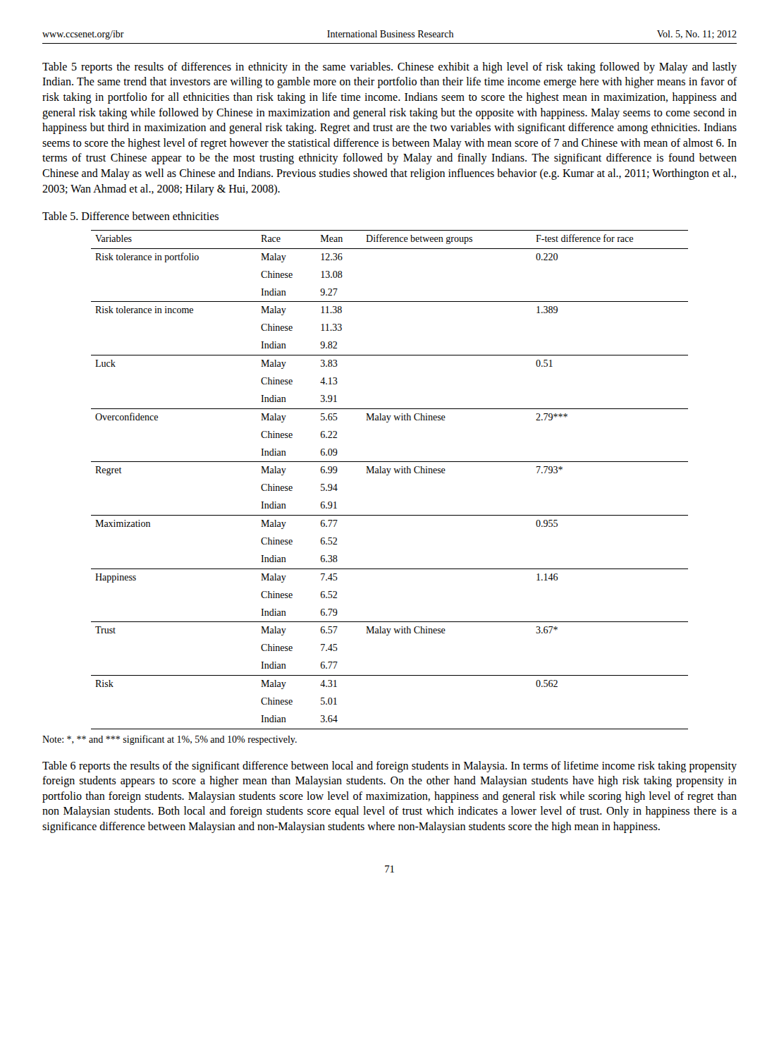www.ccsenet.org/ibr International Business Research Vol. 5, No. 11; 2012
Table 5 reports the results of differences in ethnicity in the same variables. Chinese exhibit a high level of risk taking followed by Malay and lastly Indian. The same trend that investors are willing to gamble more on their portfolio than their life time income emerge here with higher means in favor of risk taking in portfolio for all ethnicities than risk taking in life time income. Indians seem to score the highest mean in maximization, happiness and general risk taking while followed by Chinese in maximization and general risk taking but the opposite with happiness. Malay seems to come second in happiness but third in maximization and general risk taking. Regret and trust are the two variables with significant difference among ethnicities. Indians seems to score the highest level of regret however the statistical difference is between Malay with mean score of 7 and Chinese with mean of almost 6. In terms of trust Chinese appear to be the most trusting ethnicity followed by Malay and finally Indians. The significant difference is found between Chinese and Malay as well as Chinese and Indians. Previous studies showed that religion influences behavior (e.g. Kumar at al., 2011; Worthington et al., 2003; Wan Ahmad et al., 2008; Hilary & Hui, 2008).
Table 5. Difference between ethnicities
| Variables | Race | Mean | Difference between groups | F-test difference for race |
| --- | --- | --- | --- | --- |
| Risk tolerance in portfolio | Malay | 12.36 | | 0.220 |
| | Chinese | 13.08 | | |
| | Indian | 9.27 | | |
| Risk tolerance in income | Malay | 11.38 | | 1.389 |
| | Chinese | 11.33 | | |
| | Indian | 9.82 | | |
| Luck | Malay | 3.83 | | 0.51 |
| | Chinese | 4.13 | | |
| | Indian | 3.91 | | |
| Overconfidence | Malay | 5.65 | Malay with Chinese | 2.79*** |
| | Chinese | 6.22 | | |
| | Indian | 6.09 | | |
| Regret | Malay | 6.99 | Malay with Chinese | 7.793* |
| | Chinese | 5.94 | | |
| | Indian | 6.91 | | |
| Maximization | Malay | 6.77 | | 0.955 |
| | Chinese | 6.52 | | |
| | Indian | 6.38 | | |
| Happiness | Malay | 7.45 | | 1.146 |
| | Chinese | 6.52 | | |
| | Indian | 6.79 | | |
| Trust | Malay | 6.57 | Malay with Chinese | 3.67* |
| | Chinese | 7.45 | | |
| | Indian | 6.77 | | |
| Risk | Malay | 4.31 | | 0.562 |
| | Chinese | 5.01 | | |
| | Indian | 3.64 | | |
Note: *, ** and *** significant at 1%, 5% and 10% respectively.
Table 6 reports the results of the significant difference between local and foreign students in Malaysia. In terms of lifetime income risk taking propensity foreign students appears to score a higher mean than Malaysian students. On the other hand Malaysian students have high risk taking propensity in portfolio than foreign students. Malaysian students score low level of maximization, happiness and general risk while scoring high level of regret than non Malaysian students. Both local and foreign students score equal level of trust which indicates a lower level of trust. Only in happiness there is a significance difference between Malaysian and non-Malaysian students where non-Malaysian students score the high mean in happiness.
71